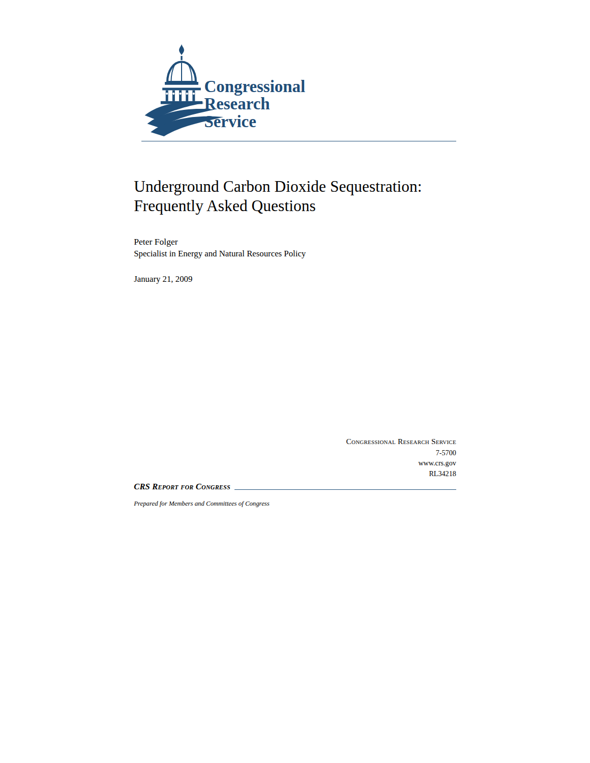Congressional Research Service Congressional Research Service
Underground Carbon Dioxide Sequestration:
Frequently Asked Questions
Peter Folger Specialist in Energy and Natural Resources Policy
January 21, 2009
Congressional Research Service
7-5700
www.crs.gov
RL34218
CRS Report for Congress
Prepared for Members and Committees of Congress